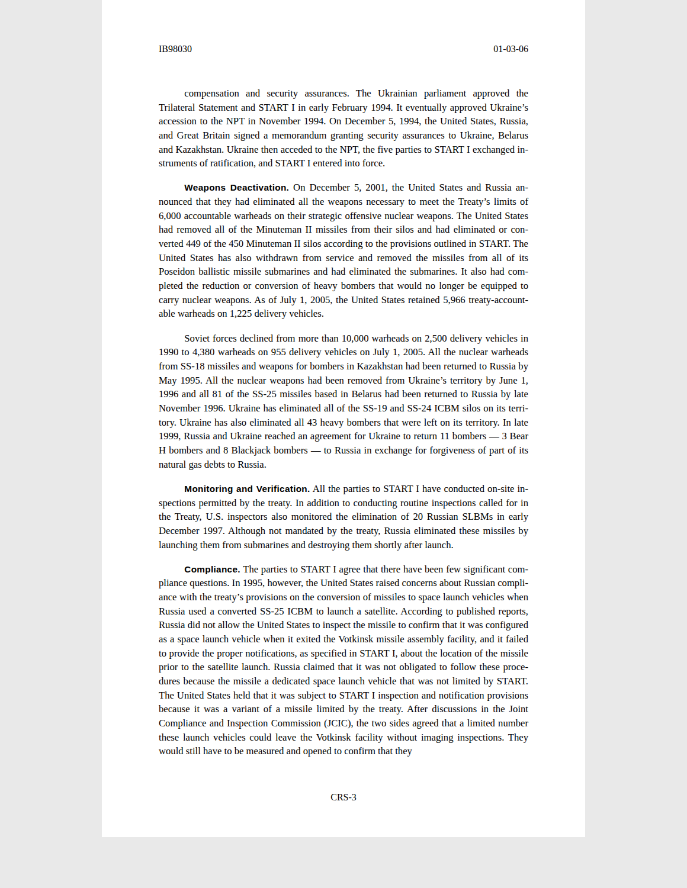IB98030 01-03-06
compensation and security assurances. The Ukrainian parliament approved the Trilateral Statement and START I in early February 1994. It eventually approved Ukraine’s accession to the NPT in November 1994. On December 5, 1994, the United States, Russia, and Great Britain signed a memorandum granting security assurances to Ukraine, Belarus and Kazakhstan. Ukraine then acceded to the NPT, the five parties to START I exchanged instruments of ratification, and START I entered into force.
Weapons Deactivation. On December 5, 2001, the United States and Russia announced that they had eliminated all the weapons necessary to meet the Treaty’s limits of 6,000 accountable warheads on their strategic offensive nuclear weapons. The United States had removed all of the Minuteman II missiles from their silos and had eliminated or converted 449 of the 450 Minuteman II silos according to the provisions outlined in START. The United States has also withdrawn from service and removed the missiles from all of its Poseidon ballistic missile submarines and had eliminated the submarines. It also had completed the reduction or conversion of heavy bombers that would no longer be equipped to carry nuclear weapons. As of July 1, 2005, the United States retained 5,966 treaty-accountable warheads on 1,225 delivery vehicles.
Soviet forces declined from more than 10,000 warheads on 2,500 delivery vehicles in 1990 to 4,380 warheads on 955 delivery vehicles on July 1, 2005. All the nuclear warheads from SS-18 missiles and weapons for bombers in Kazakhstan had been returned to Russia by May 1995. All the nuclear weapons had been removed from Ukraine’s territory by June 1, 1996 and all 81 of the SS-25 missiles based in Belarus had been returned to Russia by late November 1996. Ukraine has eliminated all of the SS-19 and SS-24 ICBM silos on its territory. Ukraine has also eliminated all 43 heavy bombers that were left on its territory. In late 1999, Russia and Ukraine reached an agreement for Ukraine to return 11 bombers — 3 Bear H bombers and 8 Blackjack bombers — to Russia in exchange for forgiveness of part of its natural gas debts to Russia.
Monitoring and Verification. All the parties to START I have conducted on-site inspections permitted by the treaty. In addition to conducting routine inspections called for in the Treaty, U.S. inspectors also monitored the elimination of 20 Russian SLBMs in early December 1997. Although not mandated by the treaty, Russia eliminated these missiles by launching them from submarines and destroying them shortly after launch.
Compliance. The parties to START I agree that there have been few significant compliance questions. In 1995, however, the United States raised concerns about Russian compliance with the treaty’s provisions on the conversion of missiles to space launch vehicles when Russia used a converted SS-25 ICBM to launch a satellite. According to published reports, Russia did not allow the United States to inspect the missile to confirm that it was configured as a space launch vehicle when it exited the Votkinsk missile assembly facility, and it failed to provide the proper notifications, as specified in START I, about the location of the missile prior to the satellite launch. Russia claimed that it was not obligated to follow these procedures because the missile a dedicated space launch vehicle that was not limited by START. The United States held that it was subject to START I inspection and notification provisions because it was a variant of a missile limited by the treaty. After discussions in the Joint Compliance and Inspection Commission (JCIC), the two sides agreed that a limited number these launch vehicles could leave the Votkinsk facility without imaging inspections. They would still have to be measured and opened to confirm that they
CRS-3